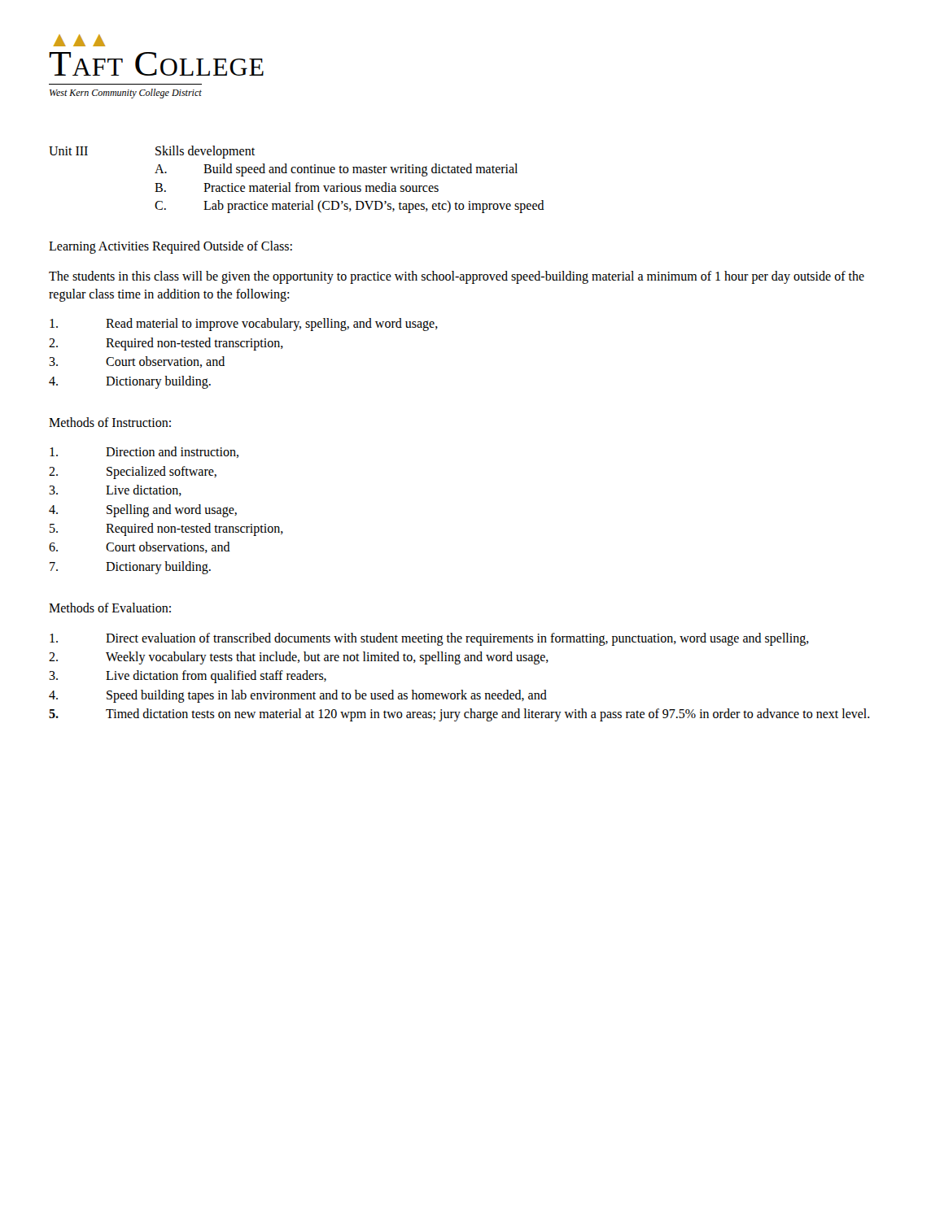▲▲▲
Taft College
West Kern Community College District
| Unit III | Skills development |
| | A. | Build speed and continue to master writing dictated material |
| | B. | Practice material from various media sources |
| | C. | Lab practice material (CD’s, DVD’s, tapes, etc) to improve speed |
Learning Activities Required Outside of Class:
The students in this class will be given the opportunity to practice with school-approved speed-building material a minimum of 1 hour per day outside of the regular class time in addition to the following:
| 1. | Read material to improve vocabulary, spelling, and word usage, |
| 2. | Required non-tested transcription, |
| 3. | Court observation, and |
| 4. | Dictionary building. |
Methods of Instruction:
| 1. | Direction and instruction, |
| 2. | Specialized software, |
| 3. | Live dictation, |
| 4. | Spelling and word usage, |
| 5. | Required non-tested transcription, |
| 6. | Court observations, and |
| 7. | Dictionary building. |
Methods of Evaluation:
| 1. | Direct evaluation of transcribed documents with student meeting the requirements in formatting, punctuation, word usage and spelling, |
| 2. | Weekly vocabulary tests that include, but are not limited to, spelling and word usage, |
| 3. | Live dictation from qualified staff readers, |
| 4. | Speed building tapes in lab environment and to be used as homework as needed, and |
| 5. | Timed dictation tests on new material at 120 wpm in two areas; jury charge and literary with a pass rate of 97.5% in order to advance to next level. |